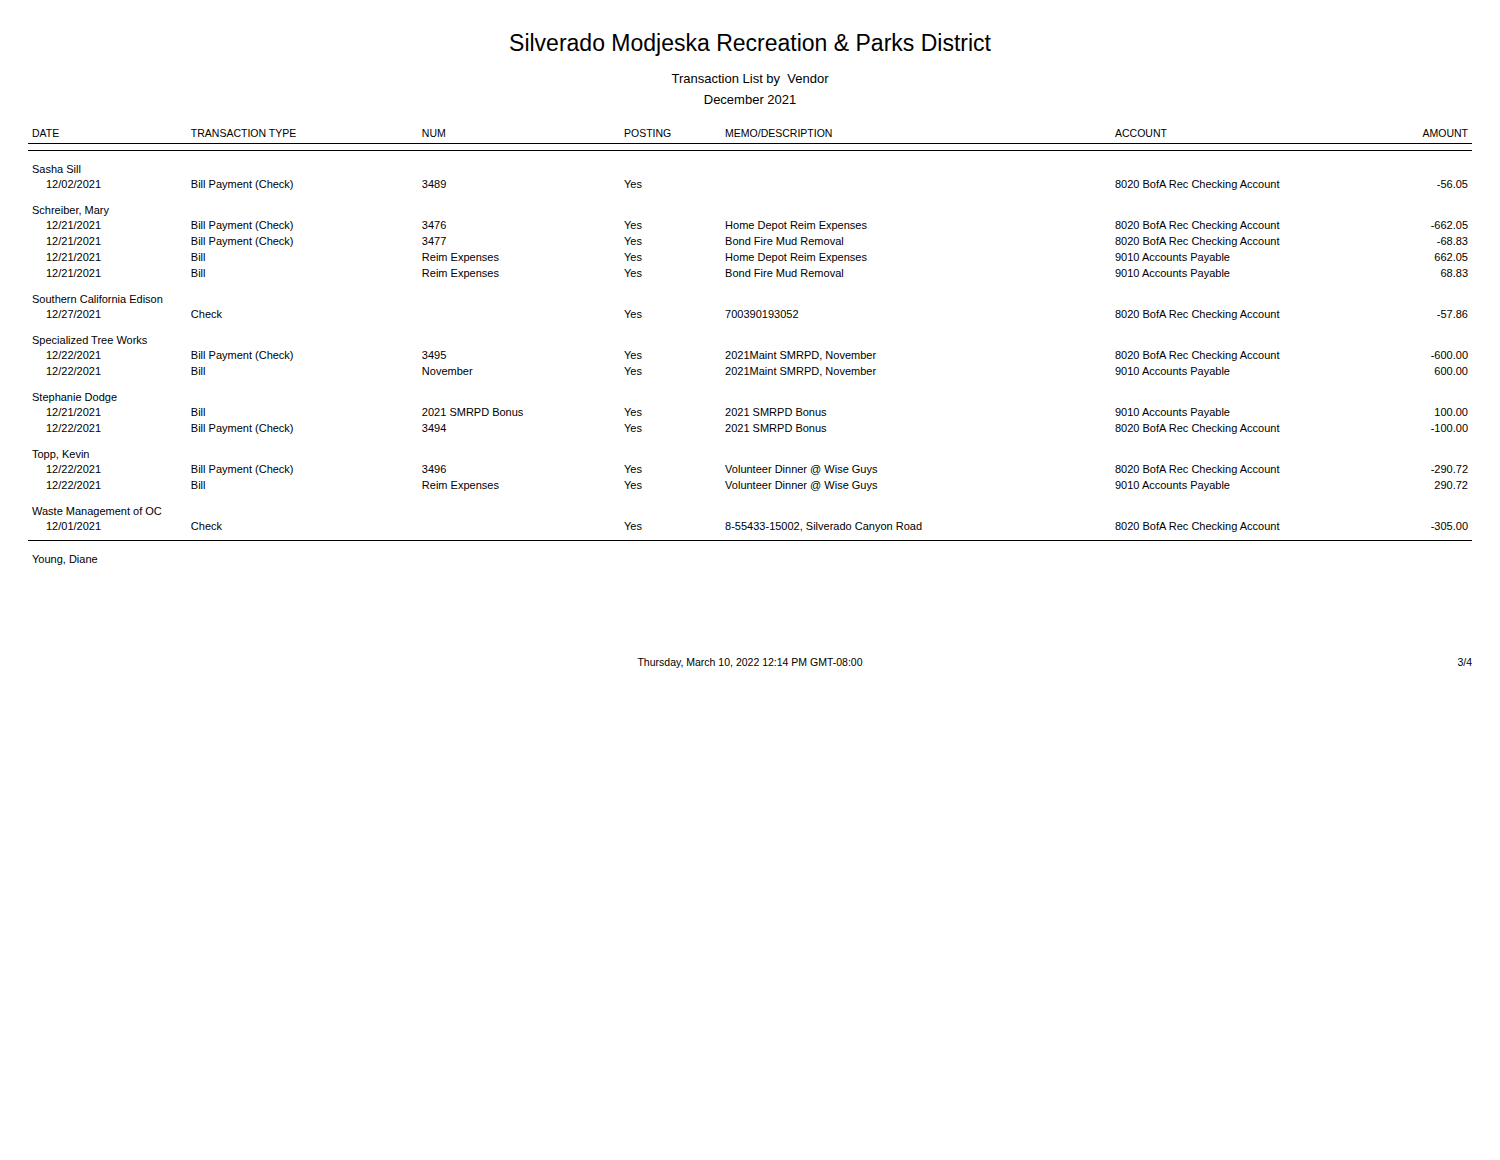Silverado Modjeska Recreation & Parks District
Transaction List by Vendor
December 2021
| DATE | TRANSACTION TYPE | NUM | POSTING | MEMO/DESCRIPTION | ACCOUNT | AMOUNT |
| --- | --- | --- | --- | --- | --- | --- |
| Sasha Sill |
| 12/02/2021 | Bill Payment (Check) | 3489 | Yes | | 8020 BofA Rec Checking Account | -56.05 |
| Schreiber, Mary |
| 12/21/2021 | Bill Payment (Check) | 3476 | Yes | Home Depot Reim Expenses | 8020 BofA Rec Checking Account | -662.05 |
| 12/21/2021 | Bill Payment (Check) | 3477 | Yes | Bond Fire Mud Removal | 8020 BofA Rec Checking Account | -68.83 |
| 12/21/2021 | Bill | Reim Expenses | Yes | Home Depot Reim Expenses | 9010 Accounts Payable | 662.05 |
| 12/21/2021 | Bill | Reim Expenses | Yes | Bond Fire Mud Removal | 9010 Accounts Payable | 68.83 |
| Southern California Edison |
| 12/27/2021 | Check | | Yes | 700390193052 | 8020 BofA Rec Checking Account | -57.86 |
| Specialized Tree Works |
| 12/22/2021 | Bill Payment (Check) | 3495 | Yes | 2021Maint SMRPD, November | 8020 BofA Rec Checking Account | -600.00 |
| 12/22/2021 | Bill | November | Yes | 2021Maint SMRPD, November | 9010 Accounts Payable | 600.00 |
| Stephanie Dodge |
| 12/21/2021 | Bill | 2021 SMRPD Bonus | Yes | 2021 SMRPD Bonus | 9010 Accounts Payable | 100.00 |
| 12/22/2021 | Bill Payment (Check) | 3494 | Yes | 2021 SMRPD Bonus | 8020 BofA Rec Checking Account | -100.00 |
| Topp, Kevin |
| 12/22/2021 | Bill Payment (Check) | 3496 | Yes | Volunteer Dinner @ Wise Guys | 8020 BofA Rec Checking Account | -290.72 |
| 12/22/2021 | Bill | Reim Expenses | Yes | Volunteer Dinner @ Wise Guys | 9010 Accounts Payable | 290.72 |
| Waste Management of OC |
| 12/01/2021 | Check | | Yes | 8-55433-15002, Silverado Canyon Road | 8020 BofA Rec Checking Account | -305.00 |
| Young, Diane |
Thursday, March 10, 2022 12:14 PM GMT-08:00
3/4